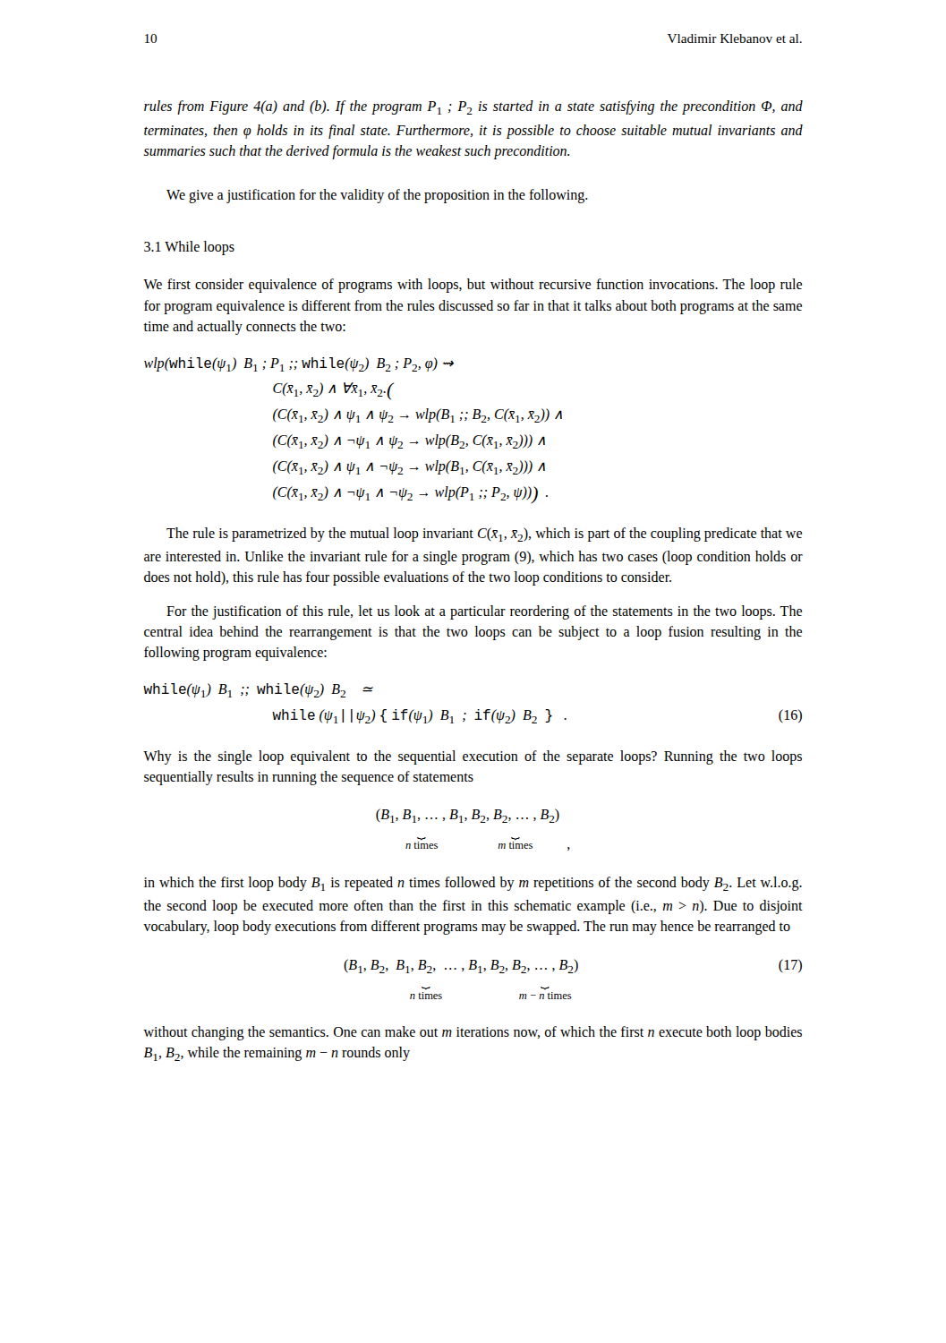10 Vladimir Klebanov et al.
rules from Figure 4(a) and (b). If the program P1 ; P2 is started in a state satisfying the precondition Φ, and terminates, then φ holds in its final state. Furthermore, it is possible to choose suitable mutual invariants and summaries such that the derived formula is the weakest such precondition.
We give a justification for the validity of the proposition in the following.
3.1 While loops
We first consider equivalence of programs with loops, but without recursive function invocations. The loop rule for program equivalence is different from the rules discussed so far in that it talks about both programs at the same time and actually connects the two:
wlp(while(ψ1) B1 ; P1 ;; while(ψ2) B2 ; P2, φ) ⇝ C(x̄1, x̄2) ∧ ∀x̄1, x̄2.( (C(x̄1, x̄2) ∧ ψ1 ∧ ψ2 → wlp(B1 ;; B2, C(x̄1, x̄2)) ∧ (C(x̄1, x̄2) ∧ ¬ψ1 ∧ ψ2 → wlp(B2, C(x̄1, x̄2))) ∧ (C(x̄1, x̄2) ∧ ψ1 ∧ ¬ψ2 → wlp(B1, C(x̄1, x̄2))) ∧ (C(x̄1, x̄2) ∧ ¬ψ1 ∧ ¬ψ2 → wlp(P1 ;; P2, ψ))) .
The rule is parametrized by the mutual loop invariant C(x̄1, x̄2), which is part of the coupling predicate that we are interested in. Unlike the invariant rule for a single program (9), which has two cases (loop condition holds or does not hold), this rule has four possible evaluations of the two loop conditions to consider.
For the justification of this rule, let us look at a particular reordering of the statements in the two loops. The central idea behind the rearrangement is that the two loops can be subject to a loop fusion resulting in the following program equivalence:
while(ψ1) B1 ;; while(ψ2) B2 ≃ while (ψ1||ψ2) { if(ψ1) B1 ; if(ψ2) B2 } . (16)
Why is the single loop equivalent to the sequential execution of the separate loops? Running the two loops sequentially results in running the sequence of statements
(B1, B1, … , B1, ⏟ n times B2, B2, … , B2) ⏟ m times ,
in which the first loop body B1 is repeated n times followed by m repetitions of the second body B2. Let w.l.o.g. the second loop be executed more often than the first in this schematic example (i.e., m > n). Due to disjoint vocabulary, loop body executions from different programs may be swapped. The run may hence be rearranged to
(B1, B2, B1, B2, … , B1, B2, ⏟ n times B2, … , B2) ⏟ m − n times (17)
without changing the semantics. One can make out m iterations now, of which the first n execute both loop bodies B1, B2, while the remaining m − n rounds only